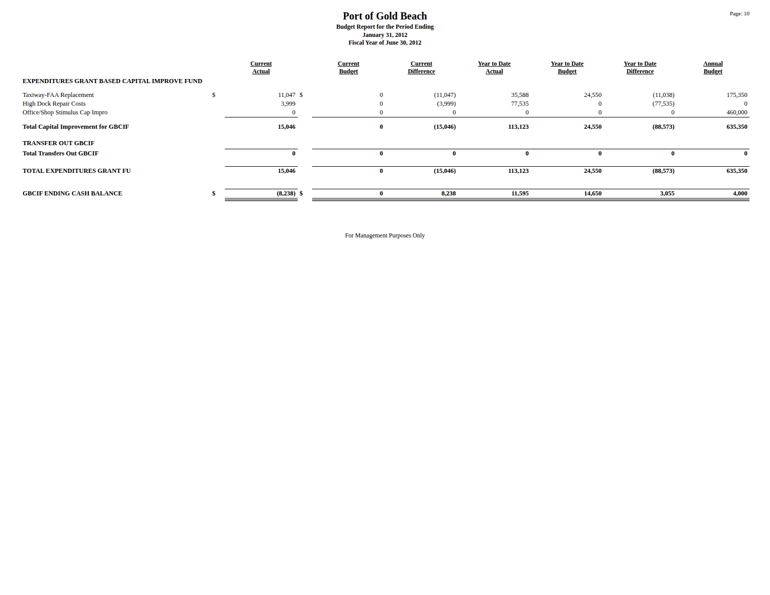Page: 10
Port of Gold Beach
Budget Report for the Period Ending
January 31, 2012
Fiscal Year of June 30, 2012
| | | Current Actual | | Current Budget | Current Difference | Year to Date Actual | Year to Date Budget | Year to Date Difference | Annual Budget |
| --- | --- | --- | --- | --- | --- | --- | --- | --- | --- |
| EXPENDITURES GRANT BASED CAPITAL IMPROVE FUND |
| Taxiway-FAA Replacement | $ | 11,047 | $ | 0 | (11,047) | 35,588 | 24,550 | (11,038) | 175,350 |
| High Dock Repair Costs | | 3,999 | | 0 | (3,999) | 77,535 | 0 | (77,535) | 0 |
| Office/Shop Stimulus Cap Impro | | 0 | | 0 | 0 | 0 | 0 | 0 | 460,000 |
| Total Capital Improvement for GBCIF | | 15,046 | | 0 | (15,046) | 113,123 | 24,550 | (88,573) | 635,350 |
| TRANSFER OUT GBCIF |
| Total Transfers Out GBCIF | | 0 | | 0 | 0 | 0 | 0 | 0 | 0 |
| TOTAL EXPENDITURES GRANT FU | | 15,046 | | 0 | (15,046) | 113,123 | 24,550 | (88,573) | 635,350 |
| GBCIF ENDING CASH BALANCE | $ | (8,238) | $ | 0 | 8,238 | 11,595 | 14,650 | 3,055 | 4,000 |
For Management Purposes Only